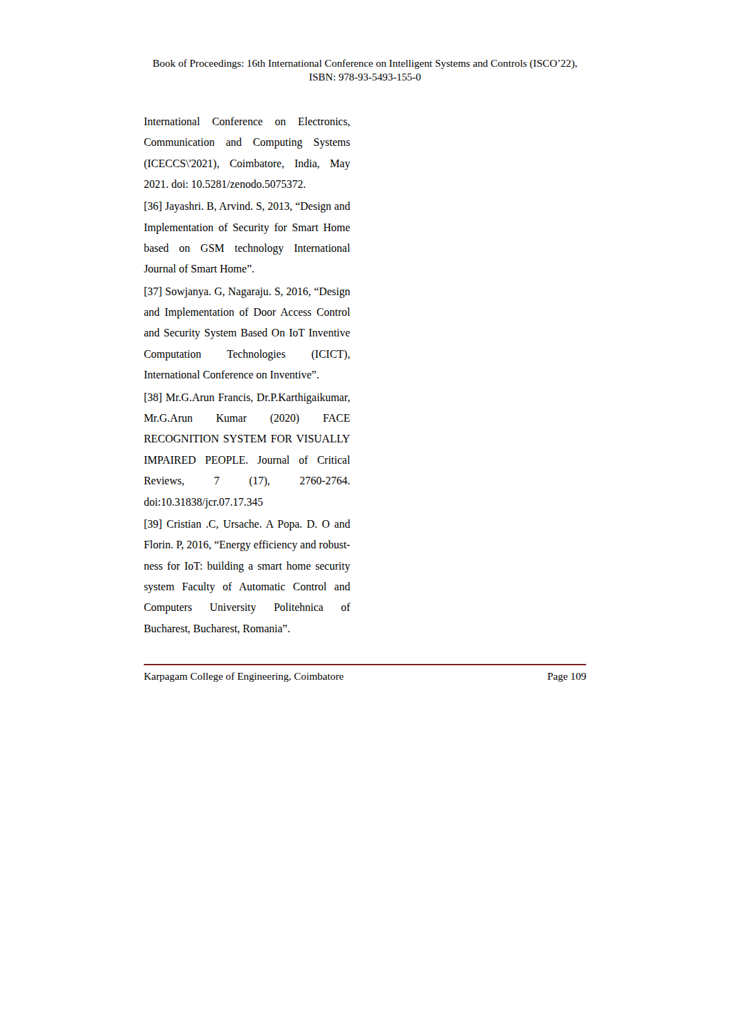Book of Proceedings: 16th International Conference on Intelligent Systems and Controls (ISCO’22), ISBN: 978-93-5493-155-0
International Conference on Electronics, Communication and Computing Systems (ICECCS\'2021), Coimbatore, India, May 2021. doi: 10.5281/zenodo.5075372.
[36] Jayashri. B, Arvind. S, 2013, “Design and Implementation of Security for Smart Home based on GSM technology International Journal of Smart Home”.
[37] Sowjanya. G, Nagaraju. S, 2016, “Design and Implementation of Door Access Control and Security System Based On IoT Inventive Computation Technologies (ICICT), International Conference on Inventive”.
[38] Mr.G.Arun Francis, Dr.P.Karthigaikumar, Mr.G.Arun Kumar (2020) FACE RECOGNITION SYSTEM FOR VISUALLY IMPAIRED PEOPLE. Journal of Critical Reviews, 7 (17), 2760-2764. doi:10.31838/jcr.07.17.345
[39] Cristian .C, Ursache. A Popa. D. O and Florin. P, 2016, “Energy efficiency and robustness for IoT: building a smart home security system Faculty of Automatic Control and Computers University Politehnica of Bucharest, Bucharest, Romania”.
Karpagam College of Engineering, Coimbatore
Page 109